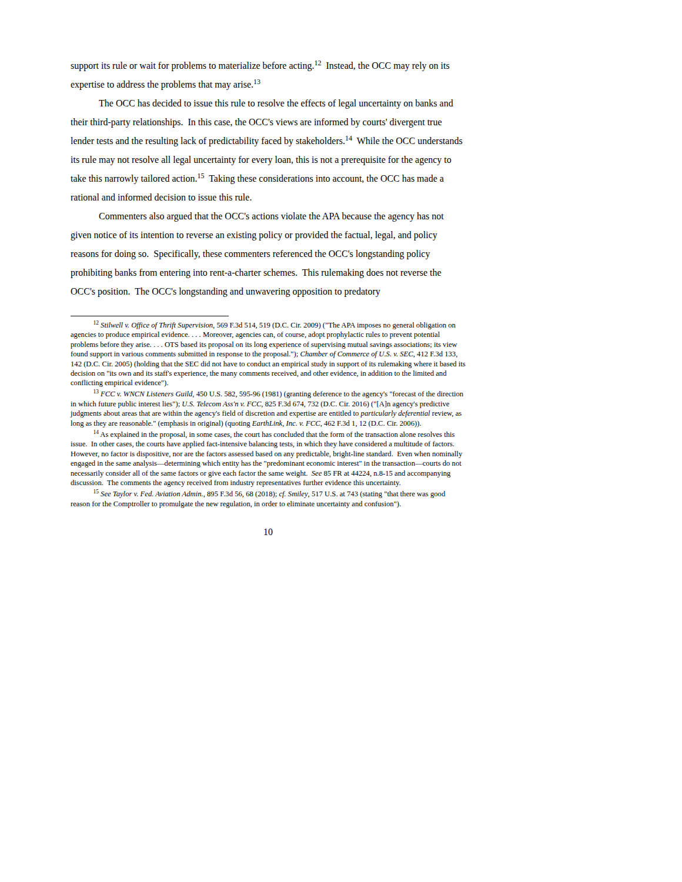support its rule or wait for problems to materialize before acting.12 Instead, the OCC may rely on its expertise to address the problems that may arise.13
The OCC has decided to issue this rule to resolve the effects of legal uncertainty on banks and their third-party relationships. In this case, the OCC's views are informed by courts' divergent true lender tests and the resulting lack of predictability faced by stakeholders.14 While the OCC understands its rule may not resolve all legal uncertainty for every loan, this is not a prerequisite for the agency to take this narrowly tailored action.15 Taking these considerations into account, the OCC has made a rational and informed decision to issue this rule.
Commenters also argued that the OCC's actions violate the APA because the agency has not given notice of its intention to reverse an existing policy or provided the factual, legal, and policy reasons for doing so. Specifically, these commenters referenced the OCC's longstanding policy prohibiting banks from entering into rent-a-charter schemes. This rulemaking does not reverse the OCC's position. The OCC's longstanding and unwavering opposition to predatory
12 Stilwell v. Office of Thrift Supervision, 569 F.3d 514, 519 (D.C. Cir. 2009) ("The APA imposes no general obligation on agencies to produce empirical evidence. . . . Moreover, agencies can, of course, adopt prophylactic rules to prevent potential problems before they arise. . . . OTS based its proposal on its long experience of supervising mutual savings associations; its view found support in various comments submitted in response to the proposal."); Chamber of Commerce of U.S. v. SEC, 412 F.3d 133, 142 (D.C. Cir. 2005) (holding that the SEC did not have to conduct an empirical study in support of its rulemaking where it based its decision on "its own and its staff's experience, the many comments received, and other evidence, in addition to the limited and conflicting empirical evidence").
13 FCC v. WNCN Listeners Guild, 450 U.S. 582, 595-96 (1981) (granting deference to the agency's "forecast of the direction in which future public interest lies"); U.S. Telecom Ass'n v. FCC, 825 F.3d 674, 732 (D.C. Cir. 2016) ("[A]n agency's predictive judgments about areas that are within the agency's field of discretion and expertise are entitled to particularly deferential review, as long as they are reasonable." (emphasis in original) (quoting EarthLink, Inc. v. FCC, 462 F.3d 1, 12 (D.C. Cir. 2006)).
14 As explained in the proposal, in some cases, the court has concluded that the form of the transaction alone resolves this issue. In other cases, the courts have applied fact-intensive balancing tests, in which they have considered a multitude of factors. However, no factor is dispositive, nor are the factors assessed based on any predictable, bright-line standard. Even when nominally engaged in the same analysis—determining which entity has the "predominant economic interest" in the transaction—courts do not necessarily consider all of the same factors or give each factor the same weight. See 85 FR at 44224, n.8-15 and accompanying discussion. The comments the agency received from industry representatives further evidence this uncertainty.
15 See Taylor v. Fed. Aviation Admin., 895 F.3d 56, 68 (2018); cf. Smiley, 517 U.S. at 743 (stating "that there was good reason for the Comptroller to promulgate the new regulation, in order to eliminate uncertainty and confusion").
10